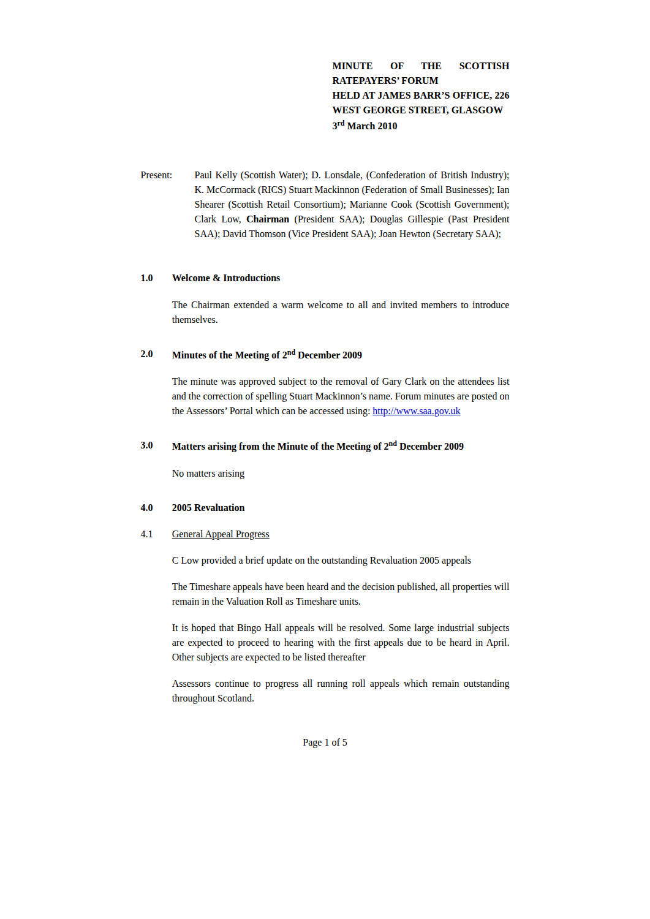Minute of the Scottish Ratepayers’ Forum
Held at James Barr’s Office, 226 West George Street, Glasgow
3rd March 2010
Present:
Paul Kelly (Scottish Water); D. Lonsdale, (Confederation of British Industry); K. McCormack (RICS) Stuart Mackinnon (Federation of Small Businesses); Ian Shearer (Scottish Retail Consortium); Marianne Cook (Scottish Government); Clark Low, Chairman (President SAA); Douglas Gillespie (Past President SAA); David Thomson (Vice President SAA); Joan Hewton (Secretary SAA);
1.0
Welcome & Introductions
The Chairman extended a warm welcome to all and invited members to introduce themselves.
2.0
Minutes of the Meeting of 2nd December 2009
The minute was approved subject to the removal of Gary Clark on the attendees list and the correction of spelling Stuart Mackinnon’s name. Forum minutes are posted on the Assessors’ Portal which can be accessed using: http://www.saa.gov.uk
3.0
Matters arising from the Minute of the Meeting of 2nd December 2009
No matters arising
4.0
2005 Revaluation
4.1
General Appeal Progress
C Low provided a brief update on the outstanding Revaluation 2005 appeals
The Timeshare appeals have been heard and the decision published, all properties will remain in the Valuation Roll as Timeshare units.
It is hoped that Bingo Hall appeals will be resolved. Some large industrial subjects are expected to proceed to hearing with the first appeals due to be heard in April. Other subjects are expected to be listed thereafter
Assessors continue to progress all running roll appeals which remain outstanding throughout Scotland.
Page 1 of 5